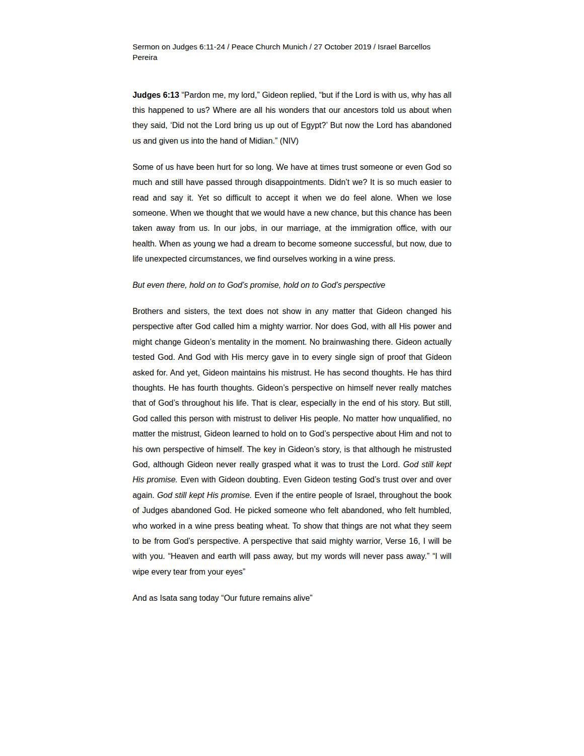Sermon on Judges 6:11-24 / Peace Church Munich / 27 October 2019 / Israel Barcellos Pereira
Judges 6:13 “Pardon me, my lord,” Gideon replied, “but if the Lord is with us, why has all this happened to us? Where are all his wonders that our ancestors told us about when they said, ‘Did not the Lord bring us up out of Egypt?’ But now the Lord has abandoned us and given us into the hand of Midian.” (NIV)
Some of us have been hurt for so long. We have at times trust someone or even God so much and still have passed through disappointments. Didn’t we? It is so much easier to read and say it. Yet so difficult to accept it when we do feel alone. When we lose someone. When we thought that we would have a new chance, but this chance has been taken away from us. In our jobs, in our marriage, at the immigration office, with our health. When as young we had a dream to become someone successful, but now, due to life unexpected circumstances, we find ourselves working in a wine press.
But even there, hold on to God’s promise, hold on to God’s perspective
Brothers and sisters, the text does not show in any matter that Gideon changed his perspective after God called him a mighty warrior. Nor does God, with all His power and might change Gideon’s mentality in the moment. No brainwashing there. Gideon actually tested God. And God with His mercy gave in to every single sign of proof that Gideon asked for. And yet, Gideon maintains his mistrust. He has second thoughts. He has third thoughts. He has fourth thoughts. Gideon’s perspective on himself never really matches that of God’s throughout his life. That is clear, especially in the end of his story. But still, God called this person with mistrust to deliver His people. No matter how unqualified, no matter the mistrust, Gideon learned to hold on to God’s perspective about Him and not to his own perspective of himself. The key in Gideon’s story, is that although he mistrusted God, although Gideon never really grasped what it was to trust the Lord. God still kept His promise. Even with Gideon doubting. Even Gideon testing God’s trust over and over again. God still kept His promise. Even if the entire people of Israel, throughout the book of Judges abandoned God. He picked someone who felt abandoned, who felt humbled, who worked in a wine press beating wheat. To show that things are not what they seem to be from God’s perspective. A perspective that said mighty warrior, Verse 16, I will be with you. “Heaven and earth will pass away, but my words will never pass away.” “I will wipe every tear from your eyes”
And as Isata sang today “Our future remains alive”